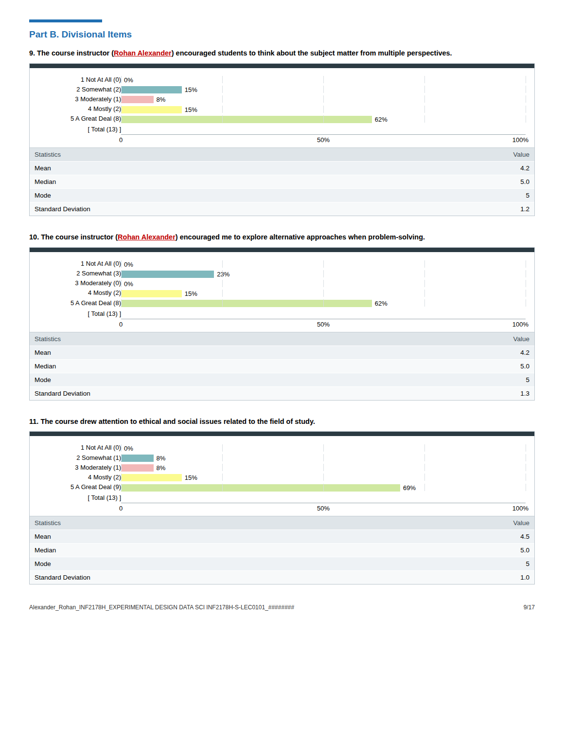Part B. Divisional Items
9. The course instructor (Rohan Alexander) encouraged students to think about the subject matter from multiple perspectives.
| 1 Not At All (0) | 0% |
| 2 Somewhat (2) | 15% |
| 3 Moderately (1) | 8% |
| 4 Mostly (2) | 15% |
| 5 A Great Deal (8) | 62% |
| [ Total (13) ] | |
| | 0 50% 100% |
| Statistics | Value |
| --- | --- |
| Mean | 4.2 |
| Median | 5.0 |
| Mode | 5 |
| Standard Deviation | 1.2 |
10. The course instructor (Rohan Alexander) encouraged me to explore alternative approaches when problem-solving.
| 1 Not At All (0) | 0% |
| 2 Somewhat (3) | 23% |
| 3 Moderately (0) | 0% |
| 4 Mostly (2) | 15% |
| 5 A Great Deal (8) | 62% |
| [ Total (13) ] | |
| | 0 50% 100% |
| Statistics | Value |
| --- | --- |
| Mean | 4.2 |
| Median | 5.0 |
| Mode | 5 |
| Standard Deviation | 1.3 |
11. The course drew attention to ethical and social issues related to the field of study.
| 1 Not At All (0) | 0% |
| 2 Somewhat (1) | 8% |
| 3 Moderately (1) | 8% |
| 4 Mostly (2) | 15% |
| 5 A Great Deal (9) | 69% |
| [ Total (13) ] | |
| | 0 50% 100% |
| Statistics | Value |
| --- | --- |
| Mean | 4.5 |
| Median | 5.0 |
| Mode | 5 |
| Standard Deviation | 1.0 |
Alexander_Rohan_INF2178H_EXPERIMENTAL DESIGN DATA SCI INF2178H-S-LEC0101_######## 9/17